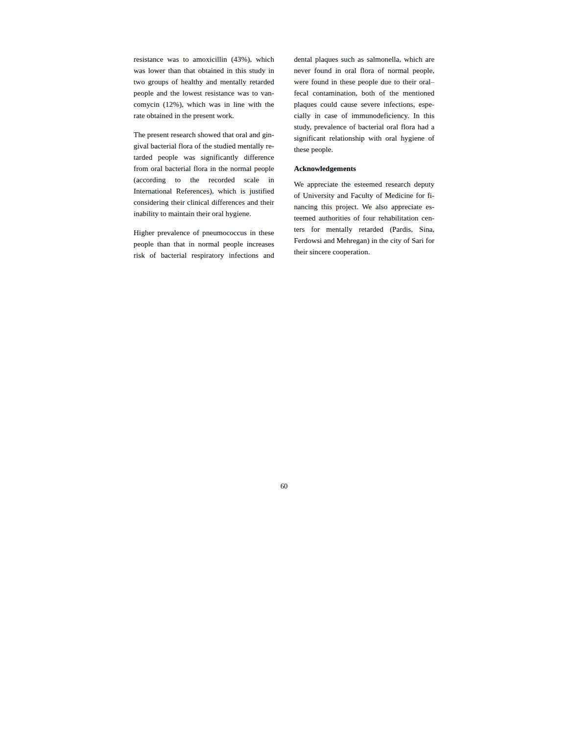resistance was to amoxicillin (43%), which was lower than that obtained in this study in two groups of healthy and mentally retarded people and the lowest resistance was to vancomycin (12%), which was in line with the rate obtained in the present work.
The present research showed that oral and gingival bacterial flora of the studied mentally retarded people was significantly difference from oral bacterial flora in the normal people (according to the recorded scale in International References), which is justified considering their clinical differences and their inability to maintain their oral hygiene.
Higher prevalence of pneumococcus in these people than that in normal people increases risk of bacterial respiratory infections and dental plaques such as salmonella, which are never found in oral flora of normal people, were found in these people due to their oral–fecal contamination, both of the mentioned plaques could cause severe infections, especially in case of immunodeficiency. In this study, prevalence of bacterial oral flora had a significant relationship with oral hygiene of these people.
Acknowledgements
We appreciate the esteemed research deputy of University and Faculty of Medicine for financing this project. We also appreciate esteemed authorities of four rehabilitation centers for mentally retarded (Pardis, Sina, Ferdowsi and Mehregan) in the city of Sari for their sincere cooperation.
60